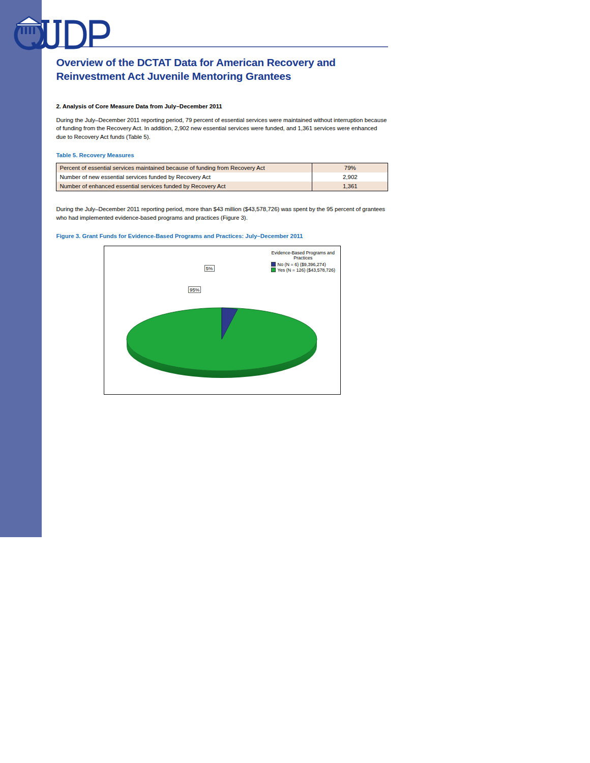Overview of the DCTAT Data for American Recovery and
Reinvestment Act Juvenile Mentoring Grantees
2. Analysis of Core Measure Data from July–December 2011
During the July–December 2011 reporting period, 79 percent of essential services were maintained without interruption because of funding from the Recovery Act. In addition, 2,902 new essential services were funded, and 1,361 services were enhanced due to Recovery Act funds (Table 5).
Table 5. Recovery Measures
| Percent of essential services maintained because of funding from Recovery Act | 79% |
| Number of new essential services funded by Recovery Act | 2,902 |
| Number of enhanced essential services funded by Recovery Act | 1,361 |
During the July–December 2011 reporting period, more than $43 million ($43,578,726) was spent by the 95 percent of grantees who had implemented evidence-based programs and practices (Figure 3).
Figure 3. Grant Funds for Evidence-Based Programs and Practices: July–December 2011
Evidence-Based Programs and
Practices
No (N = 6) ($9,396,274)
Yes (N = 126) ($43,578,726)
5%
95%